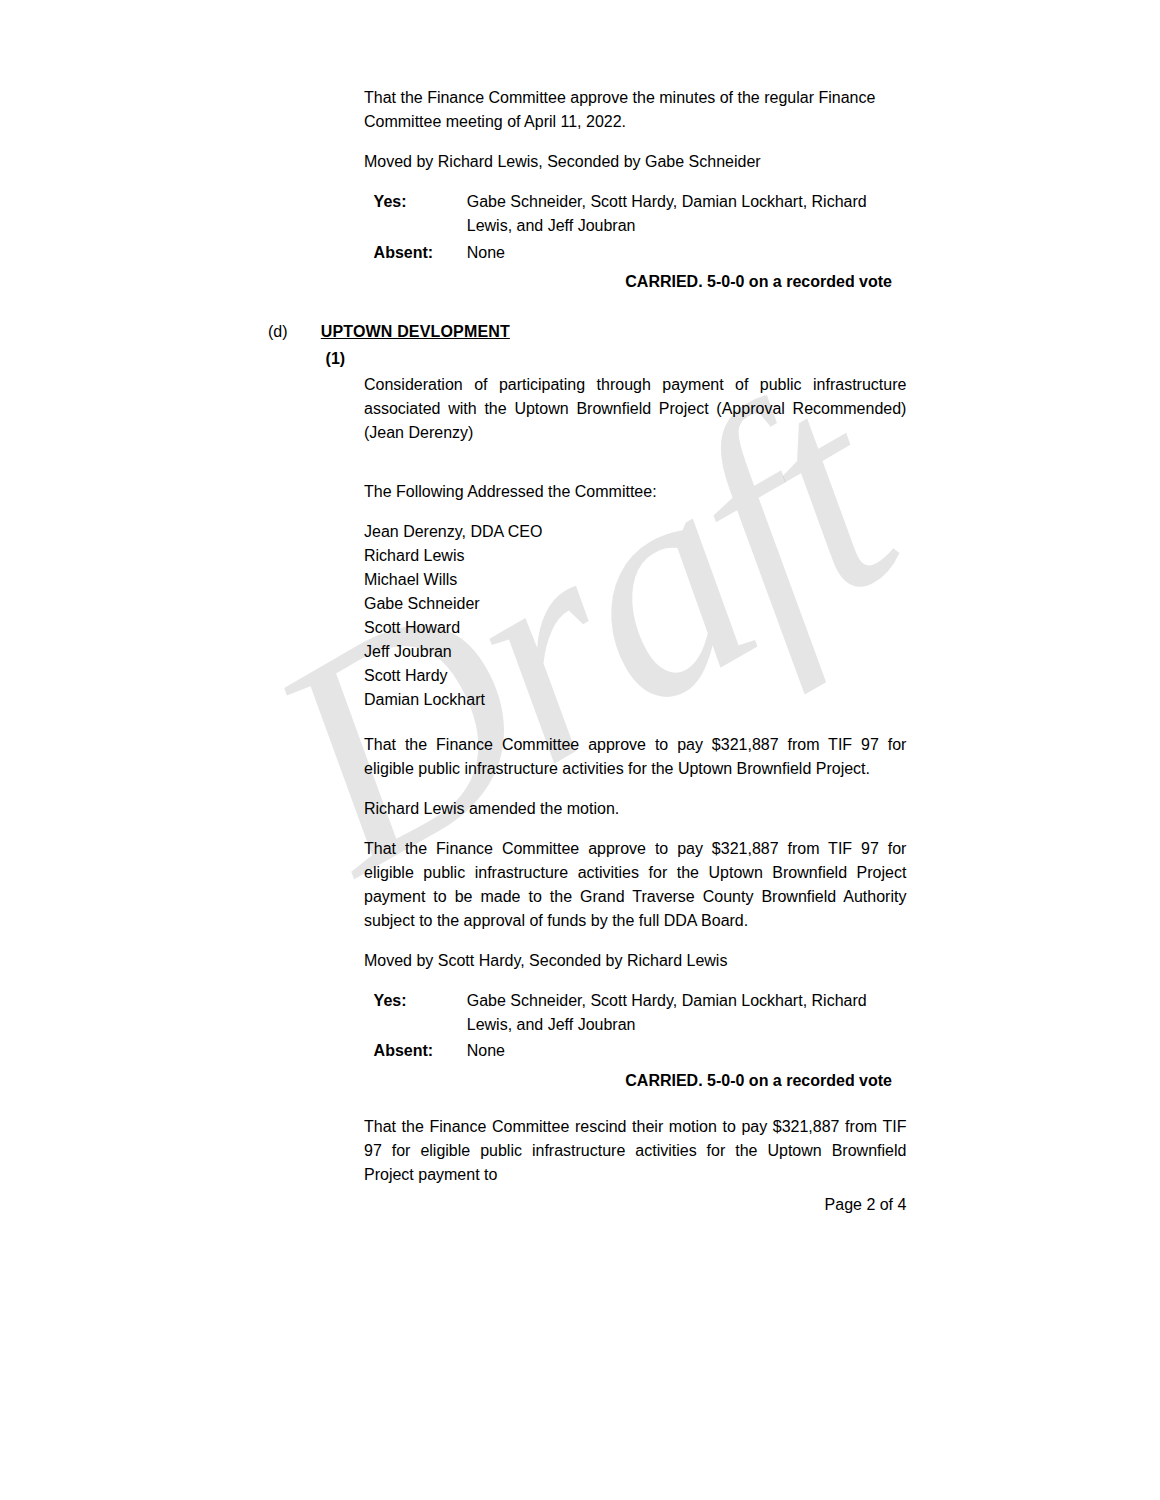Draft
That the Finance Committee approve the minutes of the regular Finance Committee meeting of April 11, 2022.
Moved by Richard Lewis, Seconded by Gabe Schneider
| Yes: | Gabe Schneider, Scott Hardy, Damian Lockhart, Richard Lewis, and Jeff Joubran |
| Absent: | None |
CARRIED. 5-0-0 on a recorded vote
(d) UPTOWN DEVLOPMENT
(1)
Consideration of participating through payment of public infrastructure associated with the Uptown Brownfield Project (Approval Recommended) (Jean Derenzy)
The Following Addressed the Committee:
Jean Derenzy, DDA CEO
Richard Lewis
Michael Wills
Gabe Schneider
Scott Howard
Jeff Joubran
Scott Hardy
Damian Lockhart
That the Finance Committee approve to pay $321,887 from TIF 97 for eligible public infrastructure activities for the Uptown Brownfield Project.
Richard Lewis amended the motion.
That the Finance Committee approve to pay $321,887 from TIF 97 for eligible public infrastructure activities for the Uptown Brownfield Project payment to be made to the Grand Traverse County Brownfield Authority subject to the approval of funds by the full DDA Board.
Moved by Scott Hardy, Seconded by Richard Lewis
| Yes: | Gabe Schneider, Scott Hardy, Damian Lockhart, Richard Lewis, and Jeff Joubran |
| Absent: | None |
CARRIED. 5-0-0 on a recorded vote
That the Finance Committee rescind their motion to pay $321,887 from TIF 97 for eligible public infrastructure activities for the Uptown Brownfield Project payment to
Page 2 of 4